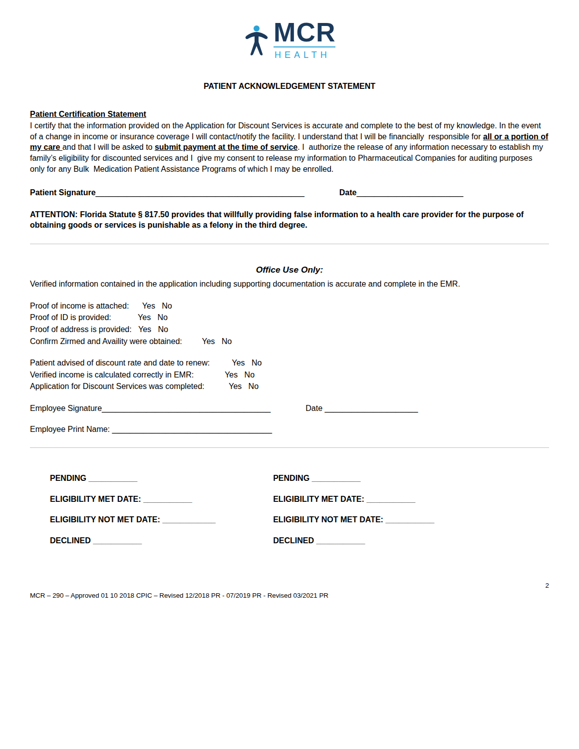MCR
HEALTH
PATIENT ACKNOWLEDGEMENT STATEMENT
Patient Certification Statement
I certify that the information provided on the Application for Discount Services is accurate and complete to the best of my knowledge. In the event of a change in income or insurance coverage I will contact/notify the facility. I understand that I will be financially responsible for all or a portion of my care and that I will be asked to submit payment at the time of service. I authorize the release of any information necessary to establish my family’s eligibility for discounted services and I give my consent to release my information to Pharmaceutical Companies for auditing purposes only for any Bulk Medication Patient Assistance Programs of which I may be enrolled.
Patient Signature_______________________________________________ Date________________________
ATTENTION: Florida Statute § 817.50 provides that willfully providing false information to a health care provider for the purpose of obtaining goods or services is punishable as a felony in the third degree.
Office Use Only:
Verified information contained in the application including supporting documentation is accurate and complete in the EMR.
Proof of income is attached: Yes No
Proof of ID is provided: Yes No
Proof of address is provided: Yes No
Confirm Zirmed and Availity were obtained: Yes No
Patient advised of discount rate and date to renew: Yes No
Verified income is calculated correctly in EMR: Yes No
Application for Discount Services was completed: Yes No
Employee Signature______________________________________ Date _____________________
Employee Print Name: ____________________________________
| PENDING ___________ | PENDING ___________ |
| ELIGIBILITY MET DATE: ___________ | ELIGIBILITY MET DATE: ___________ |
| ELIGIBILITY NOT MET DATE: ____________ | ELIGIBILITY NOT MET DATE: ___________ |
| DECLINED ___________ | DECLINED ___________ |
2
MCR – 290 – Approved 01 10 2018 CPIC – Revised 12/2018 PR - 07/2019 PR - Revised 03/2021 PR